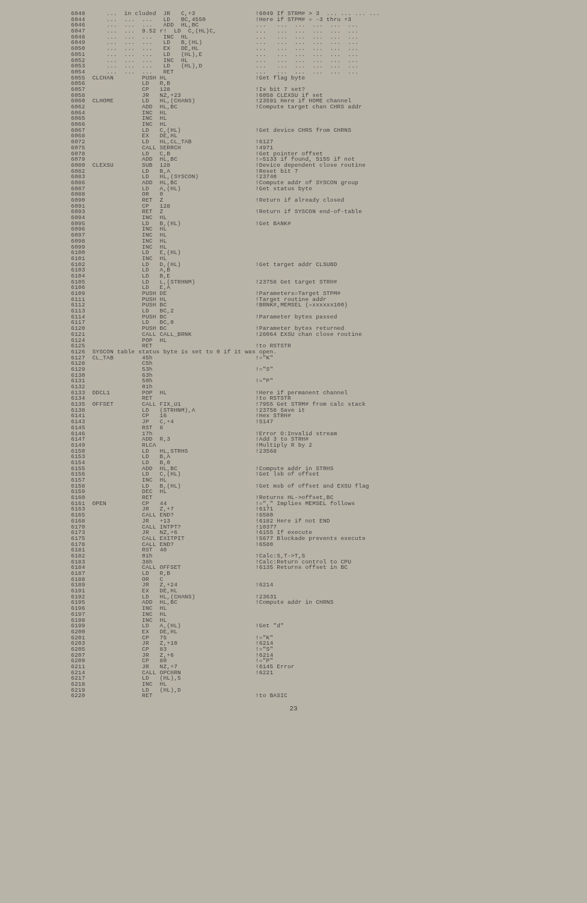6040      ...  in cluded  JR   C,+3                 !6049 If STRM# > 3  ... ... ... ...
6044      ...  ...  ...   LD   BC,4550              !Here if STPM# = -3 thru +3
6046      ...  ...  ...   ADD  HL,BC                ...   ...  ...  ...  ...  ...
6047      ...  ...  9.52 r!  LD  C,(HL)C,           ...   ...  ...  ...  ...  ...
6048      ...  ...  ...   INC  HL                   ...   ...  ...  ...  ...  ...
6049      ...  ...  ...   LD   B,(HL)               ...   ...  ...  ...  ...  ...
6050      ...  ...  ...   EX   DE,HL                ...   ...  ...  ...  ...  ...
6051      ...  ...  ...   LD   (HL),E               ...   ...  ...  ...  ...  ...
6052      ...  ...  ...   INC  HL                   ...   ...  ...  ...  ...  ...
6053      ...  ...  ...   LD   (HL),D               ...   ...  ...  ...  ...  ...
6054      ...  ...  ...   RET                       ...   ...  ...  ...  ...  ...
6055  CLCHAN        PUSH HL                         !Get flag byte
6056                LD   R,B
6057                CP   128                        !Is bit 7 set?
6058                JR   NZ,+23                     !6058 CLEXSU if set
6060  CLHOME        LD   HL,(CHANS)                 !23591 Here if HOME channel
6062                ADD  HL,BC                      !Compute target chan CHRS addr
6064                INC  HL
6065                INC  HL
6066                INC  HL
6067                LD   C,(HL)                     !Get device CHRS from CHRNS
6068                EX   DE,HL
6072                LD   HL,CL_TAB                  !6127
6075                CALL SERRCH                     !4971
6078                LD   C,B                        !Get pointer offset
6079                ADD  HL,BC                      !=5133 if found, 5155 if not
6080  CLEXSU        SUB  128                        !Device dependent close routine
6082                LD   B,A                        !Reset bit 7
6083                LD   HL,(SYSCON)                !23740
6086                ADD  HL,BC                      !Compute addr of SYSCON group
6087                LD   A,(HL)                     !Get status byte
6088                OR   0
6090                RET  Z                          !Return if already closed
6091                CP   128
6093                RET  Z                          !Return if SYSCON end-of-table
6094                INC  HL
6095                LD   B,(HL)                     !Get BANK#
6096                INC  HL
6097                INC  HL
6098                INC  HL
6099                INC  HL
6100                LD   E,(HL)
6101                INC  HL
6102                LD   D,(HL)                     !Get target addr CLSUBD
6103                LD   A,B
6104                LD   B,E
6105                LD   L,(STRHNM)                 !23758 Get target STRH#
6106                LD   E,A
6109                PUSH DE                         !Parameters=Target STPM#
6111                PUSH HL                         !Target routine addr
6112                PUSH BC                         !BRNK#,MEMSEL (=xxxxxx100)
6113                LD   BC,2
6114                PUSH BC                         !Parameter bytes passed
6117                LD   BC,0
6120                PUSH BC                         !Parameter bytes returned
6121                CALL CALL_BRNK                  !26064 EXSU chan close routine
6124                POP  HL
6125                RET                             !to RSTSTR
6126  SYSCON table status byte is set to 0 if it was open.
6127  CL_TAB        45h                             !="K"
6128                C5h
6129                53h                             !="S"
6130                63h
6131                50h                             !="P"
6132                01h
6133  DDCL1         POP  HL                         !Here if permanent channel
6134                RET                             !to RSTSTR
6135  OFFSET        CALL FIX_U1                     !7955 Get STRM# from calc stack
6138                LD   (STRHNM),A                 !23758 Save it
6141                CP   16                         !Hex STRH#
6143                JP   C,+4                       !5147
6145                RST  8
6146                17h                             !Error O:Invalid stream
6147                ADD  R,3                        !Add 3 to STRH#
6149                RLCA                            !Multiply R by 2
6150                LD   HL,STRHS                   !23568
6153                LD   B,A
6154                LD   B,0
6155                ADD  HL,BC                      !Compute addr in STRHS
6156                LD   C,(HL)                     !Get lsb of offset
6157                INC  HL
6158                LD   B,(HL)                     !Get msb of offset and EXSU flag
6159                DEC  HL
6160                RET                             !Returns HL->offset,BC
6161  OPEN          CP   44                         !="," Implies MEMSEL follows
6163                JR   Z,+7                       !6171
6165                CALL END?                       !6580
6168                JR   +13                        !6182 Here if not END
6170                CALL INTPT?                     !10377
6173                JR   NZ,+6                      !6155 If execute
6175                CALL EXITPIT                    !5677 Blockade prevents execute
6178                CALL END?                       !6580
6181                RST  40
6182                01h                             !Calc:S,T->T,S
6183                38h                             !Calc:Return control to CPU
6184                CALL OFFSET                     !6135 Returns offset in BC
6187                LD   R,B
6188                OR   C
6189                JR   Z,+24                      !6214
6191                EX   DE,HL
6192                LD   HL,(CHANS)                 !23631
6195                ADD  HL,BC                      !Compute addr in CHRNS
6196                INC  HL
6197                INC  HL
6198                INC  HL
6199                LD   A,(HL)                     !Get "d"
6200                EX   DE,HL
6201                CP   75                         !="K"
6203                JR   Z,+10                      !6214
6205                CP   83                         !="S"
6207                JR   Z,+6                       !6214
6209                CP   80                         !="P"
6211                JR   NZ,+7                      !6145 Error
6214                CALL OPCHRN                     !6221
6217                LD   (HL),5
6218                INC  HL
6219                LD   (HL),D
6220                RET                             !to BASIC
23